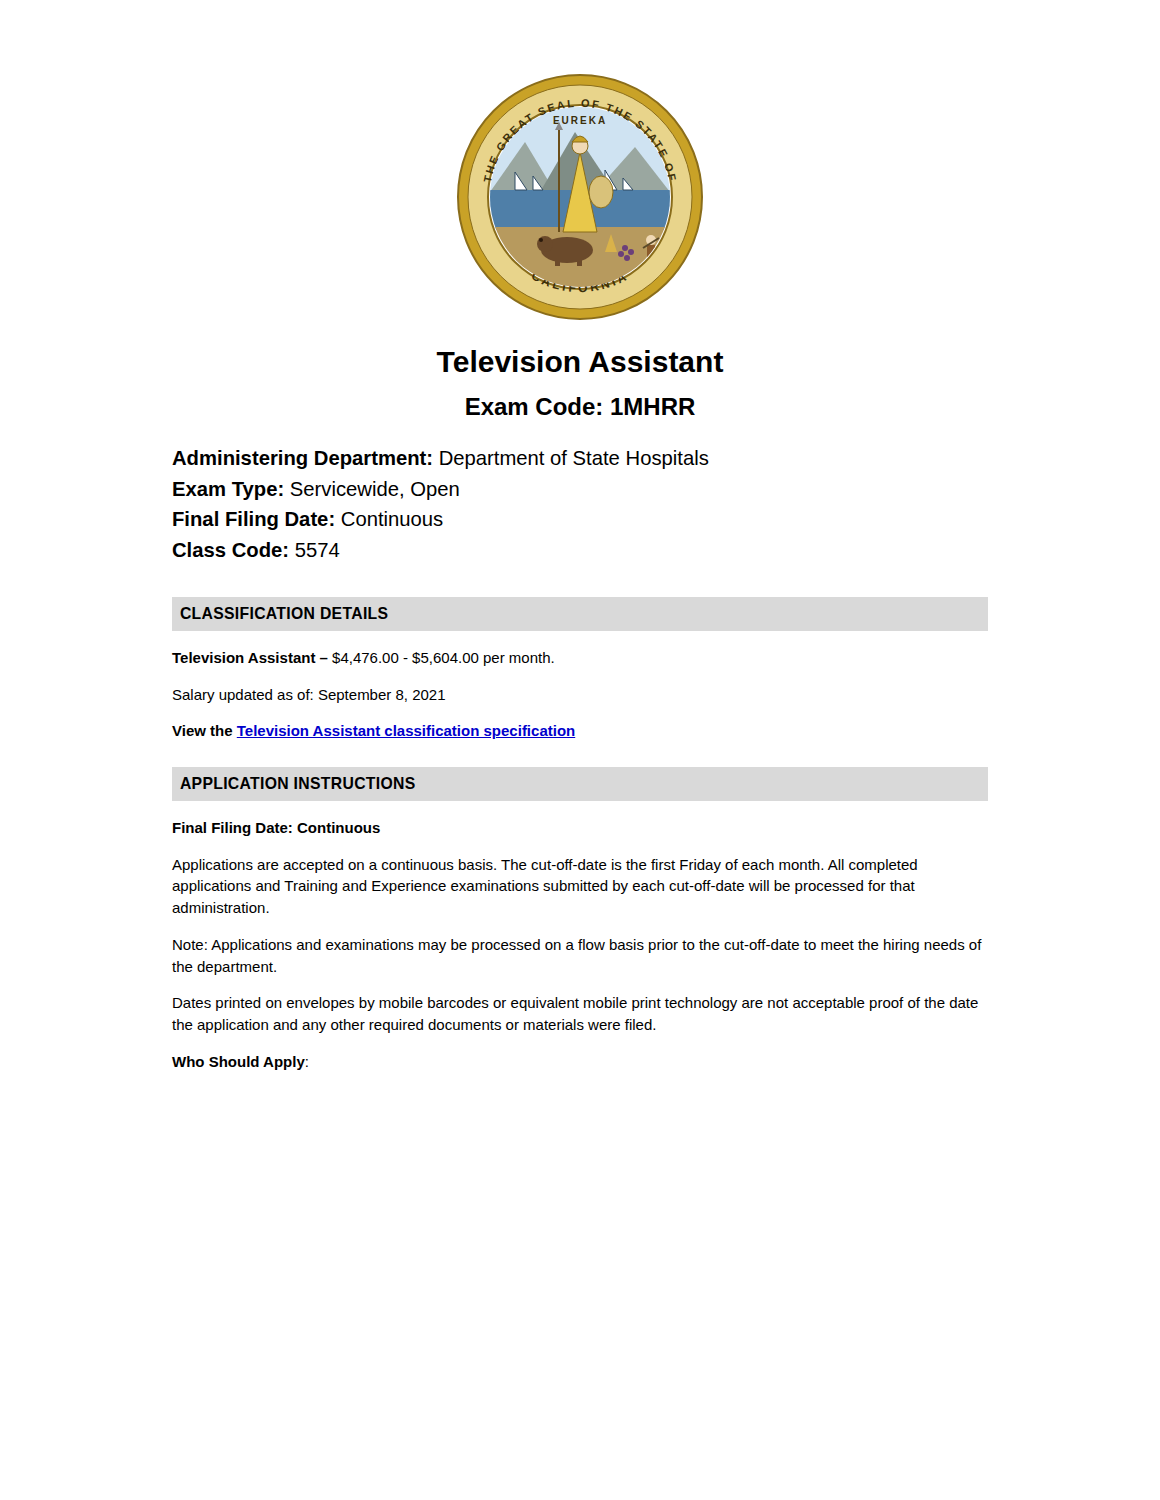THE GREAT SEAL OF THE STATE OF CALIFORNIA EUREKA
Television Assistant
Exam Code: 1MHRR
Administering Department: Department of State Hospitals
Exam Type: Servicewide, Open
Final Filing Date: Continuous
Class Code: 5574
CLASSIFICATION DETAILS
Television Assistant – $4,476.00 - $5,604.00 per month.
Salary updated as of: September 8, 2021
View the Television Assistant classification specification
APPLICATION INSTRUCTIONS
Final Filing Date: Continuous
Applications are accepted on a continuous basis. The cut-off-date is the first Friday of each month. All completed applications and Training and Experience examinations submitted by each cut-off-date will be processed for that administration.
Note: Applications and examinations may be processed on a flow basis prior to the cut-off-date to meet the hiring needs of the department.
Dates printed on envelopes by mobile barcodes or equivalent mobile print technology are not acceptable proof of the date the application and any other required documents or materials were filed.
Who Should Apply: